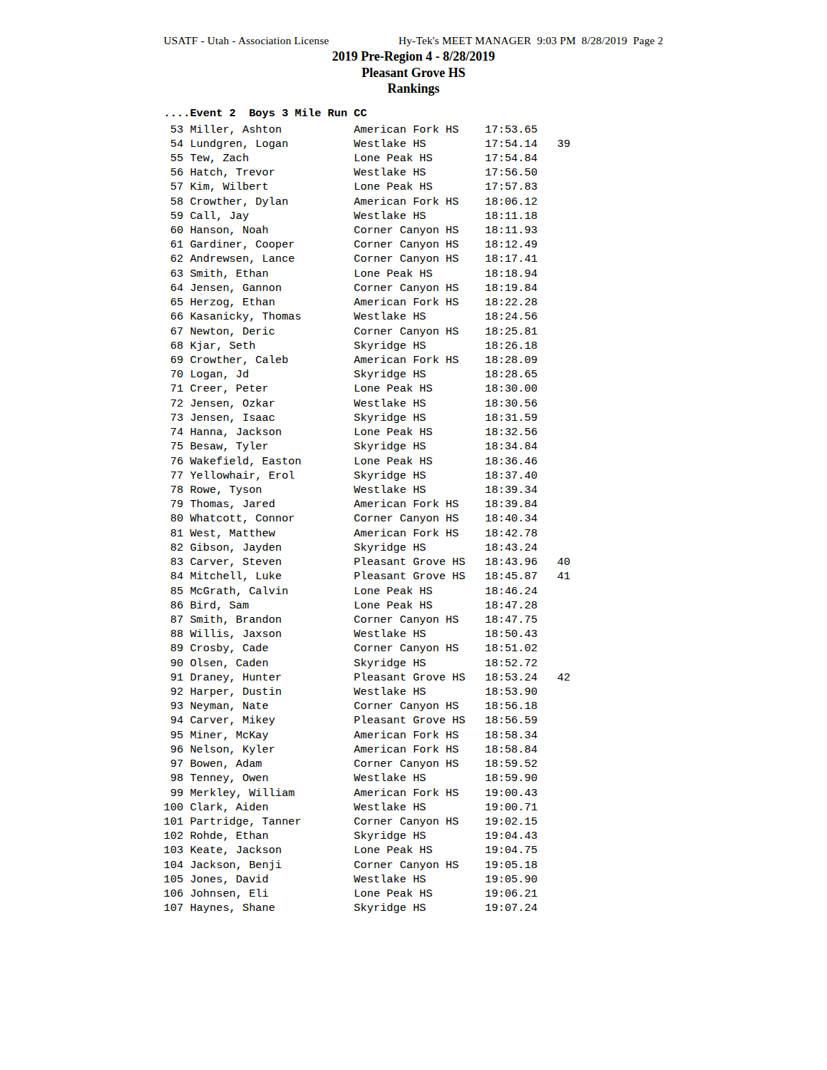USATF - Utah - Association License Hy-Tek's MEET MANAGER 9:03 PM 8/28/2019 Page 2
2019 Pre-Region 4 - 8/28/2019
Pleasant Grove HS
Rankings
....Event 2 Boys 3 Mile Run CC
 53 Miller, Ashton           American Fork HS    17:53.65
 54 Lundgren, Logan          Westlake HS         17:54.14   39
 55 Tew, Zach                Lone Peak HS        17:54.84
 56 Hatch, Trevor            Westlake HS         17:56.50
 57 Kim, Wilbert             Lone Peak HS        17:57.83
 58 Crowther, Dylan          American Fork HS    18:06.12
 59 Call, Jay                Westlake HS         18:11.18
 60 Hanson, Noah             Corner Canyon HS    18:11.93
 61 Gardiner, Cooper         Corner Canyon HS    18:12.49
 62 Andrewsen, Lance         Corner Canyon HS    18:17.41
 63 Smith, Ethan             Lone Peak HS        18:18.94
 64 Jensen, Gannon           Corner Canyon HS    18:19.84
 65 Herzog, Ethan            American Fork HS    18:22.28
 66 Kasanicky, Thomas        Westlake HS         18:24.56
 67 Newton, Deric            Corner Canyon HS    18:25.81
 68 Kjar, Seth               Skyridge HS         18:26.18
 69 Crowther, Caleb          American Fork HS    18:28.09
 70 Logan, Jd                Skyridge HS         18:28.65
 71 Creer, Peter             Lone Peak HS        18:30.00
 72 Jensen, Ozkar            Westlake HS         18:30.56
 73 Jensen, Isaac            Skyridge HS         18:31.59
 74 Hanna, Jackson           Lone Peak HS        18:32.56
 75 Besaw, Tyler             Skyridge HS         18:34.84
 76 Wakefield, Easton        Lone Peak HS        18:36.46
 77 Yellowhair, Erol         Skyridge HS         18:37.40
 78 Rowe, Tyson              Westlake HS         18:39.34
 79 Thomas, Jared            American Fork HS    18:39.84
 80 Whatcott, Connor         Corner Canyon HS    18:40.34
 81 West, Matthew            American Fork HS    18:42.78
 82 Gibson, Jayden           Skyridge HS         18:43.24
 83 Carver, Steven           Pleasant Grove HS   18:43.96   40
 84 Mitchell, Luke           Pleasant Grove HS   18:45.87   41
 85 McGrath, Calvin          Lone Peak HS        18:46.24
 86 Bird, Sam                Lone Peak HS        18:47.28
 87 Smith, Brandon           Corner Canyon HS    18:47.75
 88 Willis, Jaxson           Westlake HS         18:50.43
 89 Crosby, Cade             Corner Canyon HS    18:51.02
 90 Olsen, Caden             Skyridge HS         18:52.72
 91 Draney, Hunter           Pleasant Grove HS   18:53.24   42
 92 Harper, Dustin           Westlake HS         18:53.90
 93 Neyman, Nate             Corner Canyon HS    18:56.18
 94 Carver, Mikey            Pleasant Grove HS   18:56.59
 95 Miner, McKay             American Fork HS    18:58.34
 96 Nelson, Kyler            American Fork HS    18:58.84
 97 Bowen, Adam              Corner Canyon HS    18:59.52
 98 Tenney, Owen             Westlake HS         18:59.90
 99 Merkley, William         American Fork HS    19:00.43
100 Clark, Aiden             Westlake HS         19:00.71
101 Partridge, Tanner        Corner Canyon HS    19:02.15
102 Rohde, Ethan             Skyridge HS         19:04.43
103 Keate, Jackson           Lone Peak HS        19:04.75
104 Jackson, Benji           Corner Canyon HS    19:05.18
105 Jones, David             Westlake HS         19:05.90
106 Johnsen, Eli             Lone Peak HS        19:06.21
107 Haynes, Shane            Skyridge HS         19:07.24